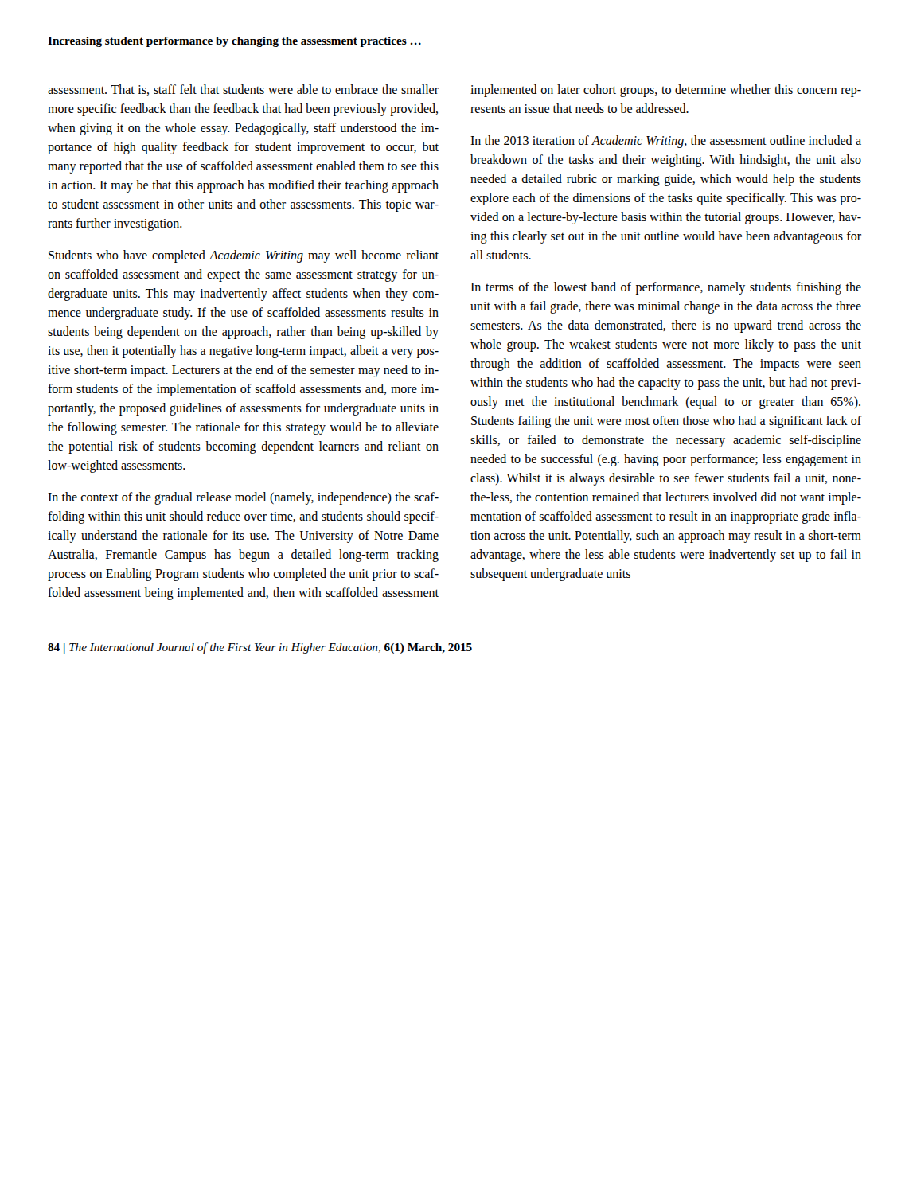Increasing student performance by changing the assessment practices …
assessment. That is, staff felt that students were able to embrace the smaller more specific feedback than the feedback that had been previously provided, when giving it on the whole essay. Pedagogically, staff understood the importance of high quality feedback for student improvement to occur, but many reported that the use of scaffolded assessment enabled them to see this in action. It may be that this approach has modified their teaching approach to student assessment in other units and other assessments. This topic warrants further investigation.
Students who have completed Academic Writing may well become reliant on scaffolded assessment and expect the same assessment strategy for undergraduate units. This may inadvertently affect students when they commence undergraduate study. If the use of scaffolded assessments results in students being dependent on the approach, rather than being up-skilled by its use, then it potentially has a negative long-term impact, albeit a very positive short-term impact. Lecturers at the end of the semester may need to inform students of the implementation of scaffold assessments and, more importantly, the proposed guidelines of assessments for undergraduate units in the following semester. The rationale for this strategy would be to alleviate the potential risk of students becoming dependent learners and reliant on low-weighted assessments.
In the context of the gradual release model (namely, independence) the scaffolding within this unit should reduce over time, and students should specifically understand the rationale for its use. The University of Notre Dame Australia, Fremantle Campus has begun a detailed long-term tracking process on Enabling Program students who completed the unit prior to scaffolded assessment being implemented and, then with scaffolded assessment implemented on later cohort groups, to determine whether this concern represents an issue that needs to be addressed.
In the 2013 iteration of Academic Writing, the assessment outline included a breakdown of the tasks and their weighting. With hindsight, the unit also needed a detailed rubric or marking guide, which would help the students explore each of the dimensions of the tasks quite specifically. This was provided on a lecture-by-lecture basis within the tutorial groups. However, having this clearly set out in the unit outline would have been advantageous for all students.
In terms of the lowest band of performance, namely students finishing the unit with a fail grade, there was minimal change in the data across the three semesters. As the data demonstrated, there is no upward trend across the whole group. The weakest students were not more likely to pass the unit through the addition of scaffolded assessment. The impacts were seen within the students who had the capacity to pass the unit, but had not previously met the institutional benchmark (equal to or greater than 65%). Students failing the unit were most often those who had a significant lack of skills, or failed to demonstrate the necessary academic self-discipline needed to be successful (e.g. having poor performance; less engagement in class). Whilst it is always desirable to see fewer students fail a unit, none-the-less, the contention remained that lecturers involved did not want implementation of scaffolded assessment to result in an inappropriate grade inflation across the unit. Potentially, such an approach may result in a short-term advantage, where the less able students were inadvertently set up to fail in subsequent undergraduate units
84 | The International Journal of the First Year in Higher Education, 6(1) March, 2015